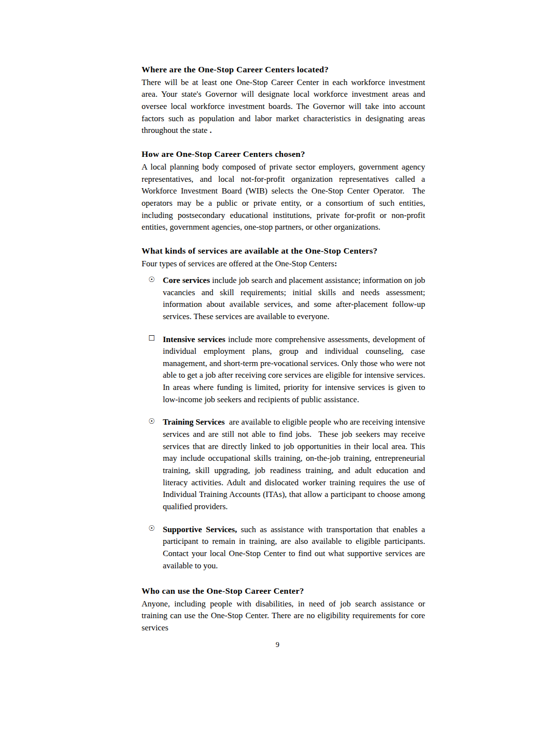Where are the One-Stop Career Centers located?
There will be at least one One-Stop Career Center in each workforce investment area. Your state's Governor will designate local workforce investment areas and oversee local workforce investment boards. The Governor will take into account factors such as population and labor market characteristics in designating areas throughout the state .
How are One-Stop Career Centers chosen?
A local planning body composed of private sector employers, government agency representatives, and local not-for-profit organization representatives called a Workforce Investment Board (WIB) selects the One-Stop Center Operator. The operators may be a public or private entity, or a consortium of such entities, including postsecondary educational institutions, private for-profit or non-profit entities, government agencies, one-stop partners, or other organizations.
What kinds of services are available at the One-Stop Centers?
Four types of services are offered at the One-Stop Centers:
☉ Core services include job search and placement assistance; information on job vacancies and skill requirements; initial skills and needs assessment; information about available services, and some after-placement follow-up services. These services are available to everyone.
☐ Intensive services include more comprehensive assessments, development of individual employment plans, group and individual counseling, case management, and short-term pre-vocational services. Only those who were not able to get a job after receiving core services are eligible for intensive services. In areas where funding is limited, priority for intensive services is given to low-income job seekers and recipients of public assistance.
☉ Training Services are available to eligible people who are receiving intensive services and are still not able to find jobs. These job seekers may receive services that are directly linked to job opportunities in their local area. This may include occupational skills training, on-the-job training, entrepreneurial training, skill upgrading, job readiness training, and adult education and literacy activities. Adult and dislocated worker training requires the use of Individual Training Accounts (ITAs), that allow a participant to choose among qualified providers.
☉ Supportive Services, such as assistance with transportation that enables a participant to remain in training, are also available to eligible participants. Contact your local One-Stop Center to find out what supportive services are available to you.
Who can use the One-Stop Career Center?
Anyone, including people with disabilities, in need of job search assistance or training can use the One-Stop Center. There are no eligibility requirements for core services
9